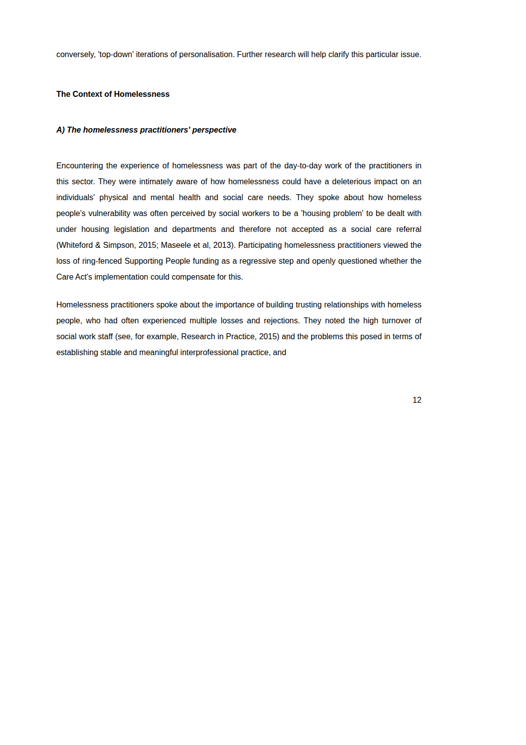conversely, 'top-down' iterations of personalisation. Further research will help clarify this particular issue.
The Context of Homelessness
A) The homelessness practitioners' perspective
Encountering the experience of homelessness was part of the day-to-day work of the practitioners in this sector. They were intimately aware of how homelessness could have a deleterious impact on an individuals' physical and mental health and social care needs. They spoke about how homeless people's vulnerability was often perceived by social workers to be a 'housing problem' to be dealt with under housing legislation and departments and therefore not accepted as a social care referral (Whiteford & Simpson, 2015; Maseele et al, 2013). Participating homelessness practitioners viewed the loss of ring-fenced Supporting People funding as a regressive step and openly questioned whether the Care Act's implementation could compensate for this.
Homelessness practitioners spoke about the importance of building trusting relationships with homeless people, who had often experienced multiple losses and rejections. They noted the high turnover of social work staff (see, for example, Research in Practice, 2015) and the problems this posed in terms of establishing stable and meaningful interprofessional practice, and
12